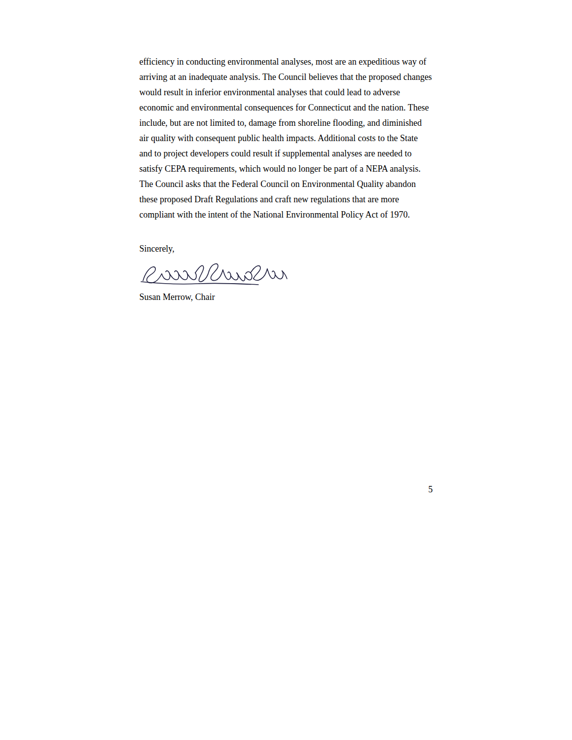efficiency in conducting environmental analyses, most are an expeditious way of arriving at an inadequate analysis. The Council believes that the proposed changes would result in inferior environmental analyses that could lead to adverse economic and environmental consequences for Connecticut and the nation. These include, but are not limited to, damage from shoreline flooding, and diminished air quality with consequent public health impacts. Additional costs to the State and to project developers could result if supplemental analyses are needed to satisfy CEPA requirements, which would no longer be part of a NEPA analysis. The Council asks that the Federal Council on Environmental Quality abandon these proposed Draft Regulations and craft new regulations that are more compliant with the intent of the National Environmental Policy Act of 1970.
Sincerely,
Susan Merrow, Chair
5